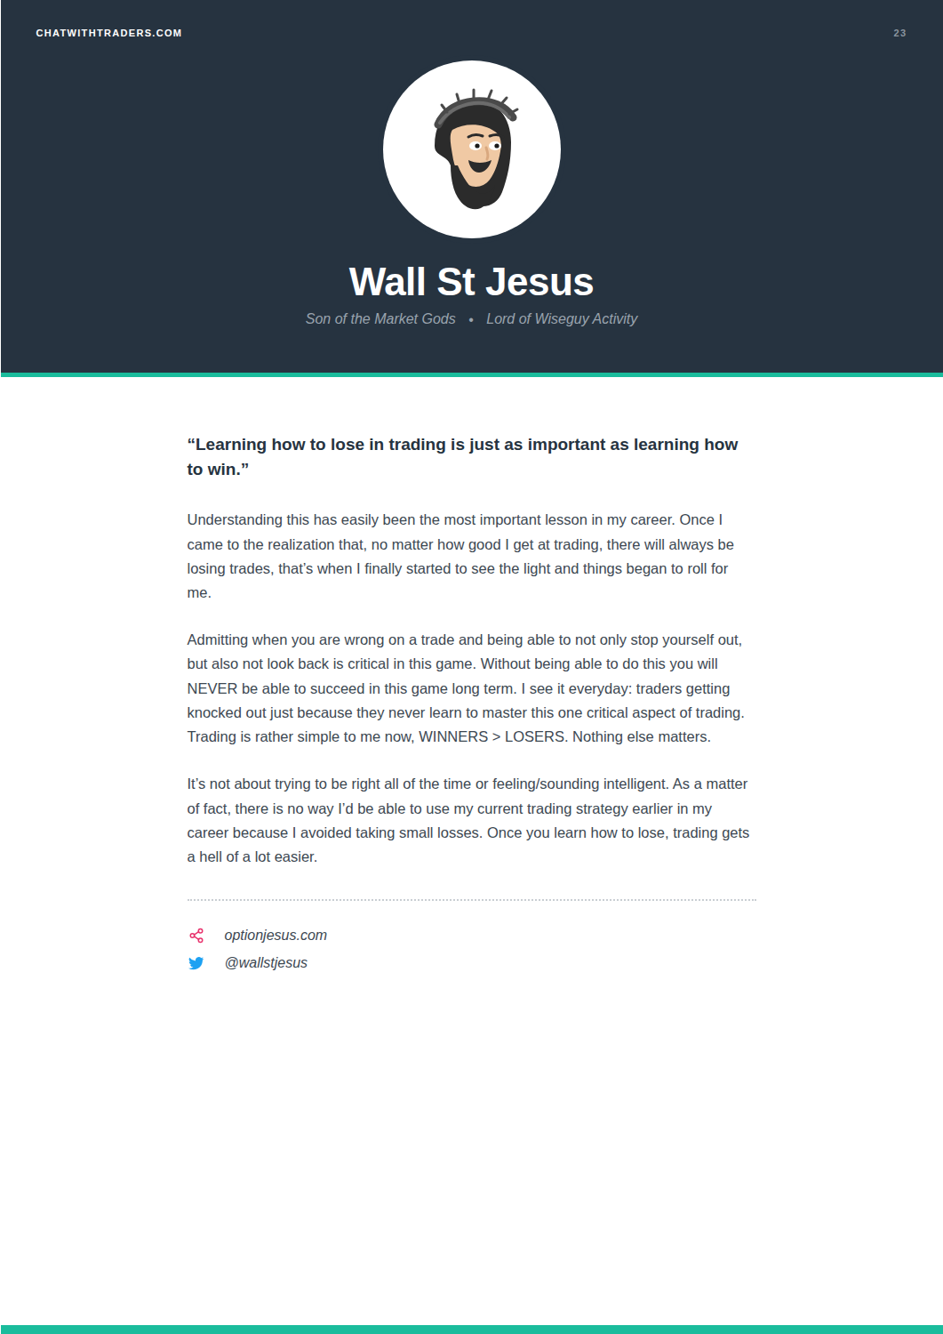CHATWITHTRADERS.COM 23
Wall St Jesus
Son of the Market Gods • Lord of Wiseguy Activity
“Learning how to lose in trading is just as important as learning how to win.”
Understanding this has easily been the most important lesson in my career. Once I came to the realization that, no matter how good I get at trading, there will always be losing trades, that’s when I finally started to see the light and things began to roll for me.
Admitting when you are wrong on a trade and being able to not only stop yourself out, but also not look back is critical in this game. Without being able to do this you will NEVER be able to succeed in this game long term. I see it everyday: traders getting knocked out just because they never learn to master this one critical aspect of trading. Trading is rather simple to me now, WINNERS > LOSERS. Nothing else matters.
It’s not about trying to be right all of the time or feeling/sounding intelligent. As a matter of fact, there is no way I’d be able to use my current trading strategy earlier in my career because I avoided taking small losses. Once you learn how to lose, trading gets a hell of a lot easier.
optionjesus.com
@wallstjesus